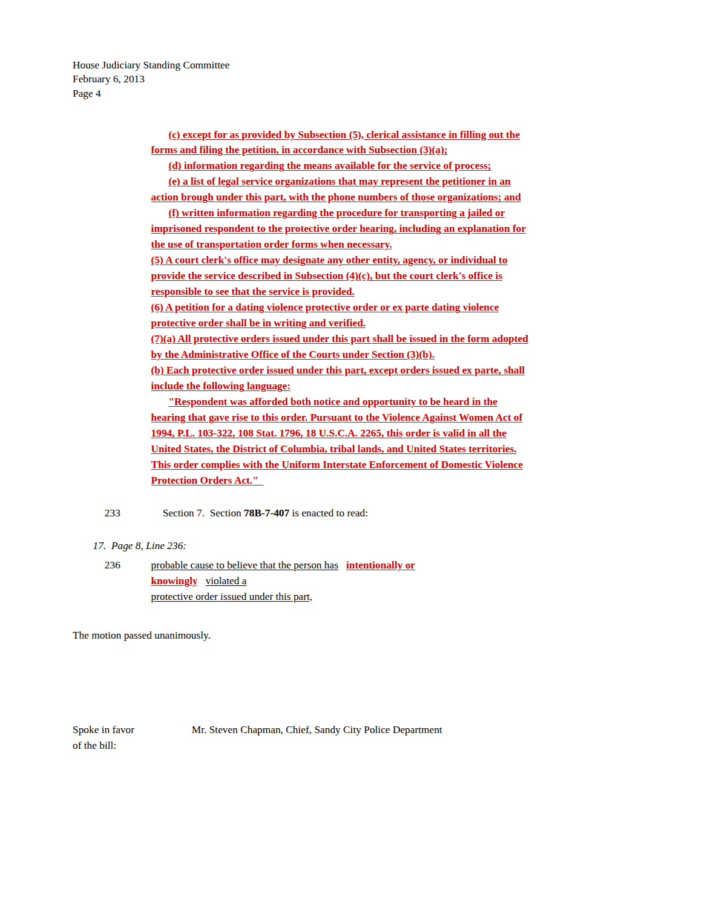House Judiciary Standing Committee
February 6, 2013
Page 4
(c) except for as provided by Subsection (5), clerical assistance in filling out the
forms and filing the petition, in accordance with Subsection (3)(a);
(d) information regarding the means available for the service of process;
(e) a list of legal service organizations that may represent the petitioner in an
action brough under this part, with the phone numbers of those organizations; and
(f) written information regarding the procedure for transporting a jailed or
imprisoned respondent to the protective order hearing, including an explanation for
the use of transportation order forms when necessary.
(5) A court clerk's office may designate any other entity, agency, or individual to
provide the service described in Subsection (4)(c), but the court clerk's office is
responsible to see that the service is provided.
(6) A petition for a dating violence protective order or ex parte dating violence
protective order shall be in writing and verified.
(7)(a) All protective orders issued under this part shall be issued in the form adopted
by the Administrative Office of the Courts under Section (3)(b).
(b) Each protective order issued under this part, except orders issued ex parte, shall
include the following language:
"Respondent was afforded both notice and opportunity to be heard in the
hearing that gave rise to this order. Pursuant to the Violence Against Women Act of
1994, P.L. 103-322, 108 Stat. 1796, 18 U.S.C.A. 2265, this order is valid in all the
United States, the District of Columbia, tribal lands, and United States territories.
This order complies with the Uniform Interstate Enforcement of Domestic Violence
Protection Orders Act."
233 Section 7. Section 78B-7-407 is enacted to read:
17. Page 8, Line 236:
236 probable cause to believe that the person has intentionally or knowingly violated a
protective order issued under this part,
The motion passed unanimously.
| Spoke in favor of the bill: | Mr. Steven Chapman, Chief, Sandy City Police Department |